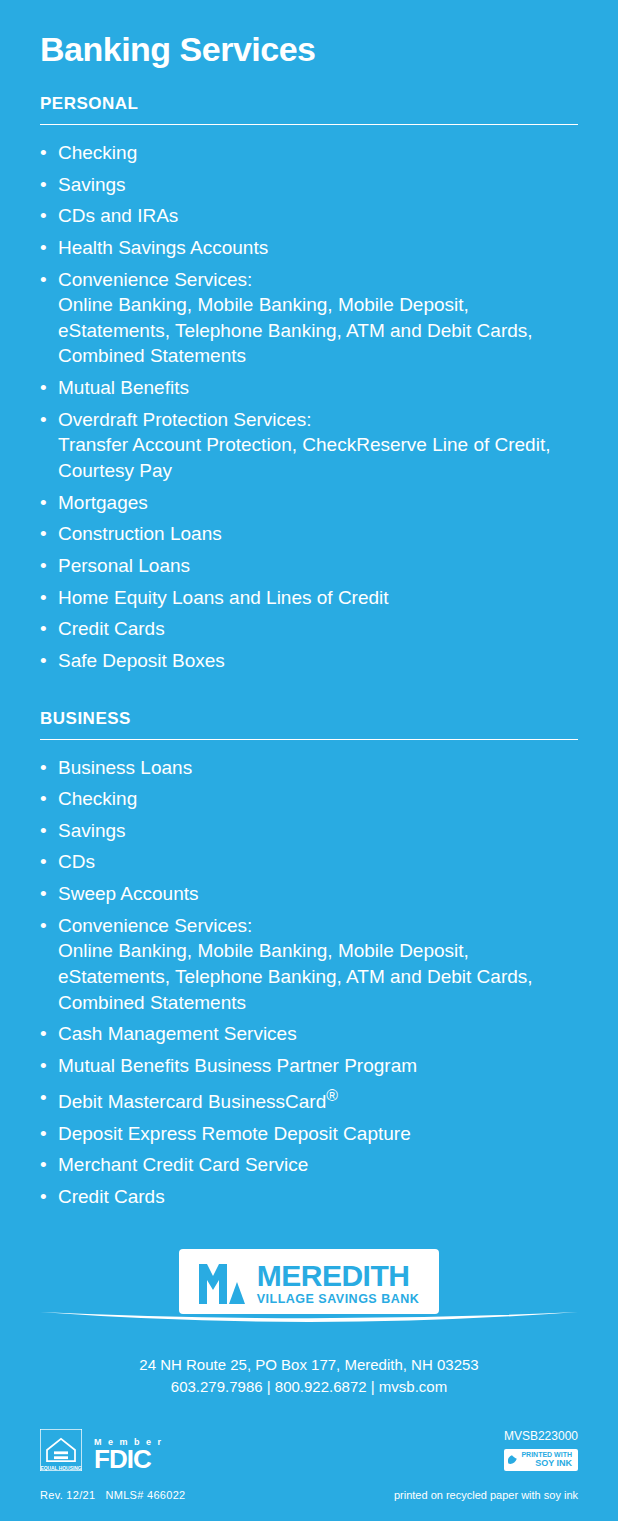Banking Services
PERSONAL
Checking
Savings
CDs and IRAs
Health Savings Accounts
Convenience Services:Online Banking, Mobile Banking, Mobile Deposit, eStatements, Telephone Banking, ATM and Debit Cards, Combined Statements
Mutual Benefits
Overdraft Protection Services:Transfer Account Protection, CheckReserve Line of Credit, Courtesy Pay
Mortgages
Construction Loans
Personal Loans
Home Equity Loans and Lines of Credit
Credit Cards
Safe Deposit Boxes
BUSINESS
Business Loans
Checking
Savings
CDs
Sweep Accounts
Convenience Services:Online Banking, Mobile Banking, Mobile Deposit, eStatements, Telephone Banking, ATM and Debit Cards, Combined Statements
Cash Management Services
Mutual Benefits Business Partner Program
Debit Mastercard BusinessCard®
Deposit Express Remote Deposit Capture
Merchant Credit Card Service
Credit Cards
MEREDITH VILLAGE SAVINGS BANK
24 NH Route 25, PO Box 177, Meredith, NH 03253
603.279.7986 | 800.922.6872 | mvsb.com
EQUAL HOUSING
M e m b e r
FDIC
MVSB223000
PRINTED WITH
SOY INK
Rev. 12/21 NMLS# 466022
printed on recycled paper with soy ink